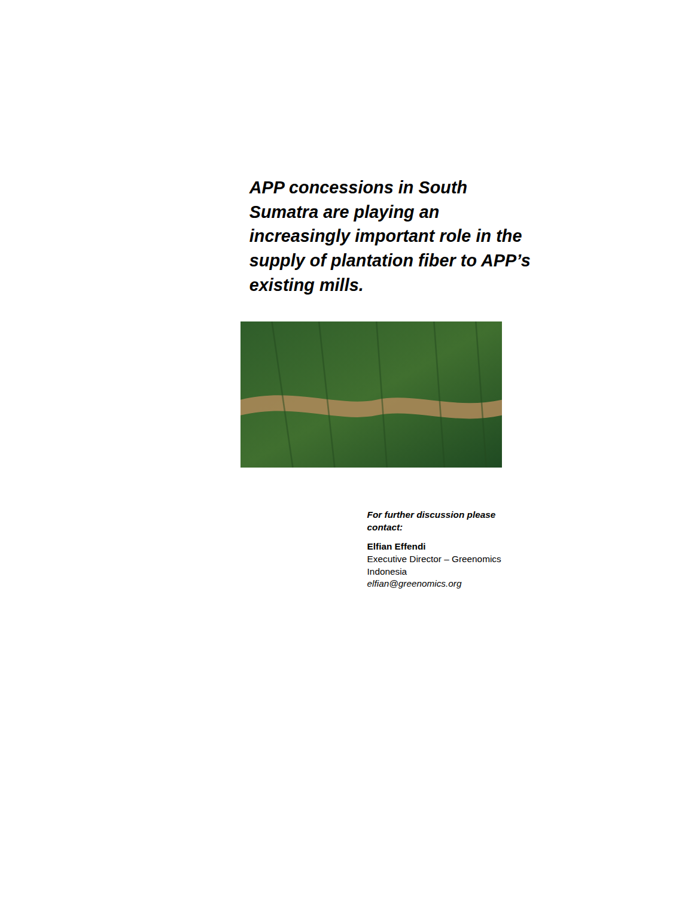APP concessions in South Sumatra are playing an increasingly important role in the supply of plantation fiber to APP’s existing mills.
For further discussion please contact:
Elfian Effendi
Executive Director – Greenomics Indonesia
elfian@greenomics.org